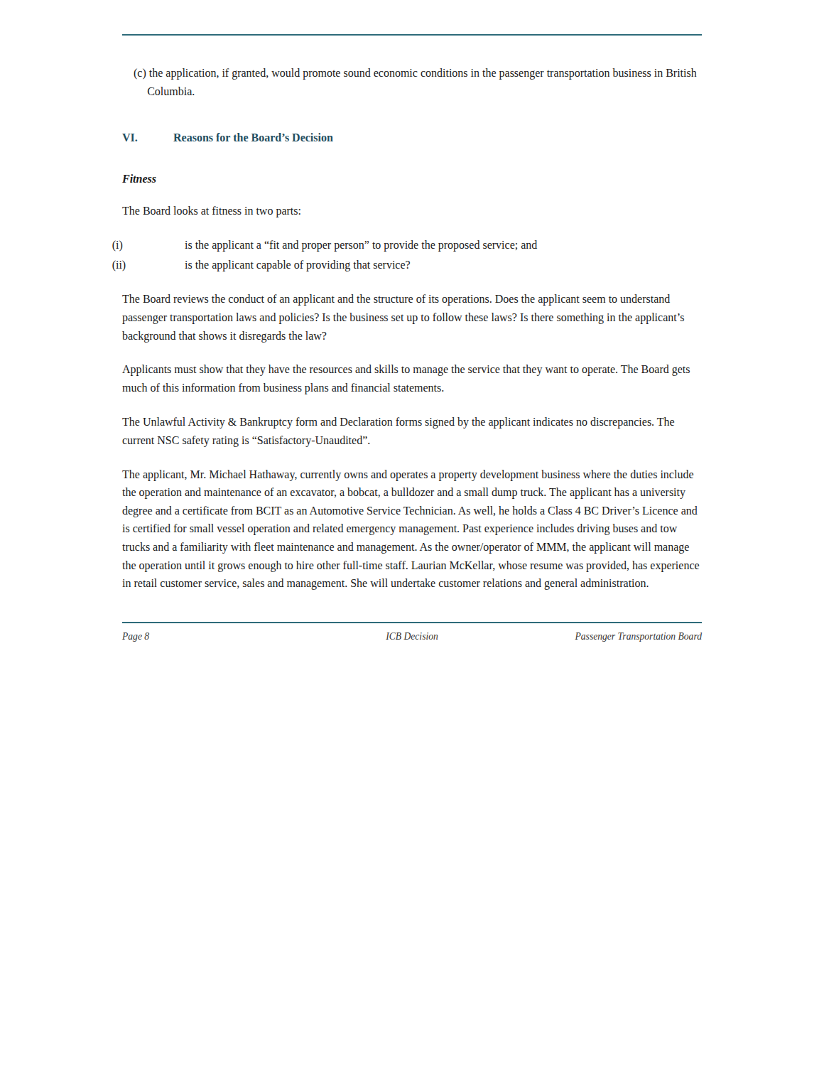(c) the application, if granted, would promote sound economic conditions in the passenger transportation business in British Columbia.
VI. Reasons for the Board’s Decision
Fitness
The Board looks at fitness in two parts:
(i) is the applicant a “fit and proper person” to provide the proposed service; and
(ii) is the applicant capable of providing that service?
The Board reviews the conduct of an applicant and the structure of its operations. Does the applicant seem to understand passenger transportation laws and policies? Is the business set up to follow these laws? Is there something in the applicant’s background that shows it disregards the law?
Applicants must show that they have the resources and skills to manage the service that they want to operate. The Board gets much of this information from business plans and financial statements.
The Unlawful Activity & Bankruptcy form and Declaration forms signed by the applicant indicates no discrepancies. The current NSC safety rating is “Satisfactory-Unaudited”.
The applicant, Mr. Michael Hathaway, currently owns and operates a property development business where the duties include the operation and maintenance of an excavator, a bobcat, a bulldozer and a small dump truck. The applicant has a university degree and a certificate from BCIT as an Automotive Service Technician. As well, he holds a Class 4 BC Driver’s Licence and is certified for small vessel operation and related emergency management. Past experience includes driving buses and tow trucks and a familiarity with fleet maintenance and management. As the owner/operator of MMM, the applicant will manage the operation until it grows enough to hire other full-time staff. Laurian McKellar, whose resume was provided, has experience in retail customer service, sales and management. She will undertake customer relations and general administration.
Page 8
ICB Decision
Passenger Transportation Board